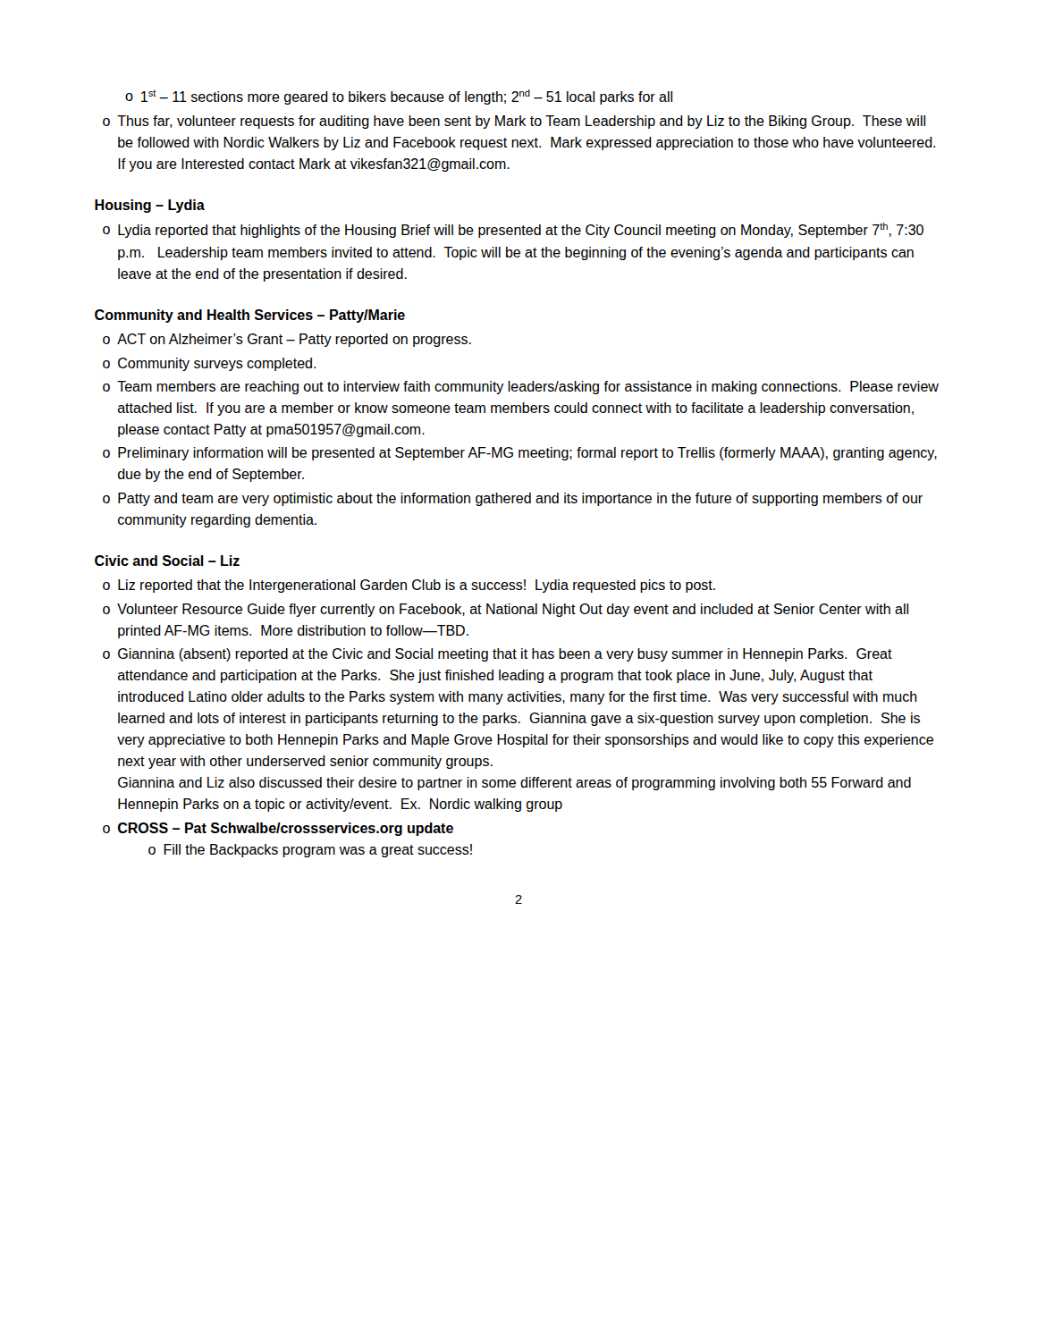1st – 11 sections more geared to bikers because of length; 2nd – 51 local parks for all
Thus far, volunteer requests for auditing have been sent by Mark to Team Leadership and by Liz to the Biking Group. These will be followed with Nordic Walkers by Liz and Facebook request next. Mark expressed appreciation to those who have volunteered. If you are Interested contact Mark at vikesfan321@gmail.com.
Housing – Lydia
Lydia reported that highlights of the Housing Brief will be presented at the City Council meeting on Monday, September 7th, 7:30 p.m. Leadership team members invited to attend. Topic will be at the beginning of the evening’s agenda and participants can leave at the end of the presentation if desired.
Community and Health Services – Patty/Marie
ACT on Alzheimer’s Grant – Patty reported on progress.
Community surveys completed.
Team members are reaching out to interview faith community leaders/asking for assistance in making connections. Please review attached list. If you are a member or know someone team members could connect with to facilitate a leadership conversation, please contact Patty at pma501957@gmail.com.
Preliminary information will be presented at September AF-MG meeting; formal report to Trellis (formerly MAAA), granting agency, due by the end of September.
Patty and team are very optimistic about the information gathered and its importance in the future of supporting members of our community regarding dementia.
Civic and Social – Liz
Liz reported that the Intergenerational Garden Club is a success! Lydia requested pics to post.
Volunteer Resource Guide flyer currently on Facebook, at National Night Out day event and included at Senior Center with all printed AF-MG items. More distribution to follow—TBD.
Giannina (absent) reported at the Civic and Social meeting that it has been a very busy summer in Hennepin Parks. Great attendance and participation at the Parks. She just finished leading a program that took place in June, July, August that introduced Latino older adults to the Parks system with many activities, many for the first time. Was very successful with much learned and lots of interest in participants returning to the parks. Giannina gave a six-question survey upon completion. She is very appreciative to both Hennepin Parks and Maple Grove Hospital for their sponsorships and would like to copy this experience next year with other underserved senior community groups.
Giannina and Liz also discussed their desire to partner in some different areas of programming involving both 55 Forward and Hennepin Parks on a topic or activity/event. Ex. Nordic walking group
CROSS – Pat Schwalbe/crossservices.org update
Fill the Backpacks program was a great success!
2